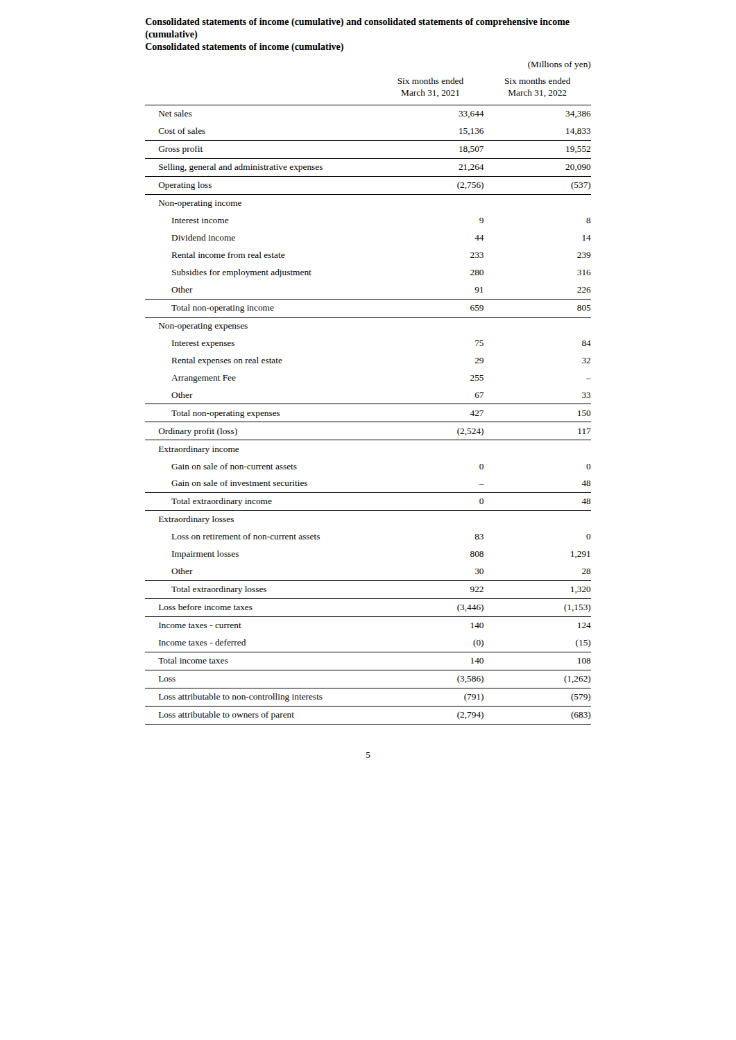Consolidated statements of income (cumulative) and consolidated statements of comprehensive income (cumulative)
Consolidated statements of income (cumulative)
(Millions of yen)
| | Six months ended March 31, 2021 | Six months ended March 31, 2022 |
| --- | --- | --- |
| Net sales | 33,644 | 34,386 |
| Cost of sales | 15,136 | 14,833 |
| Gross profit | 18,507 | 19,552 |
| Selling, general and administrative expenses | 21,264 | 20,090 |
| Operating loss | (2,756) | (537) |
| Non-operating income | | |
| Interest income | 9 | 8 |
| Dividend income | 44 | 14 |
| Rental income from real estate | 233 | 239 |
| Subsidies for employment adjustment | 280 | 316 |
| Other | 91 | 226 |
| Total non-operating income | 659 | 805 |
| Non-operating expenses | | |
| Interest expenses | 75 | 84 |
| Rental expenses on real estate | 29 | 32 |
| Arrangement Fee | 255 | – |
| Other | 67 | 33 |
| Total non-operating expenses | 427 | 150 |
| Ordinary profit (loss) | (2,524) | 117 |
| Extraordinary income | | |
| Gain on sale of non-current assets | 0 | 0 |
| Gain on sale of investment securities | – | 48 |
| Total extraordinary income | 0 | 48 |
| Extraordinary losses | | |
| Loss on retirement of non-current assets | 83 | 0 |
| Impairment losses | 808 | 1,291 |
| Other | 30 | 28 |
| Total extraordinary losses | 922 | 1,320 |
| Loss before income taxes | (3,446) | (1,153) |
| Income taxes - current | 140 | 124 |
| Income taxes - deferred | (0) | (15) |
| Total income taxes | 140 | 108 |
| Loss | (3,586) | (1,262) |
| Loss attributable to non-controlling interests | (791) | (579) |
| Loss attributable to owners of parent | (2,794) | (683) |
5